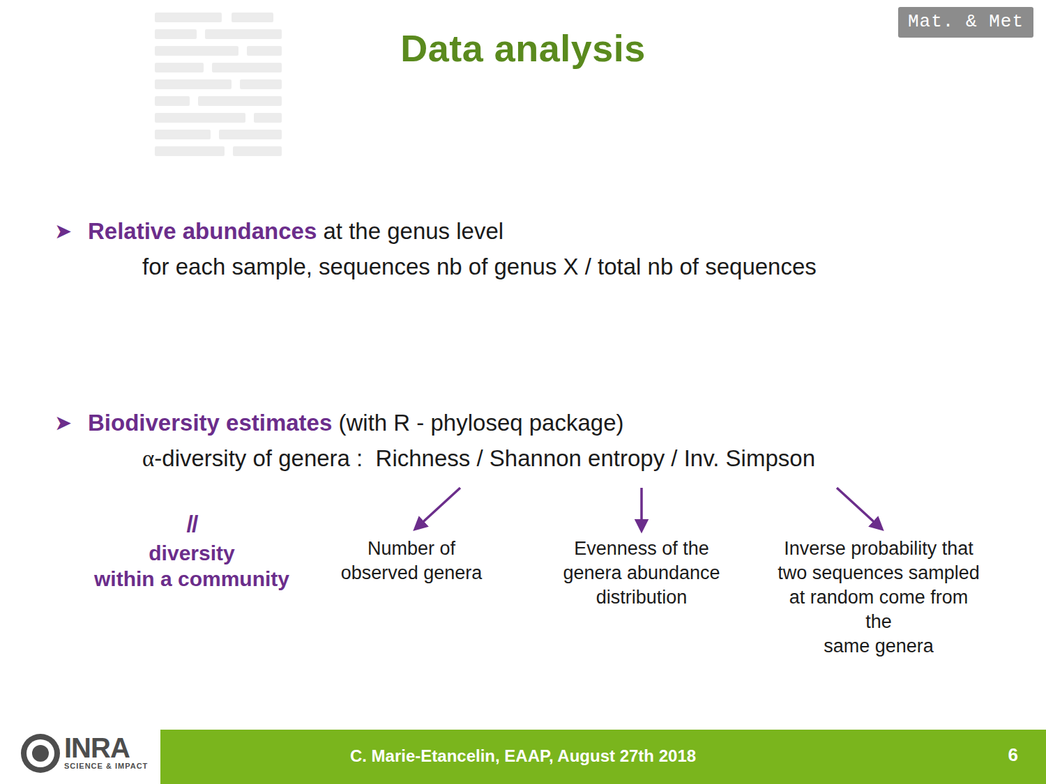Mat. & Met
Data analysis
➤
Relative abundances at the genus level for each sample, sequences nb of genus X / total nb of sequences
➤
Biodiversity estimates (with R - phyloseq package) α-diversity of genera : Richness / Shannon entropy / Inv. Simpson
// diversity
within a community
Number of
observed genera
Evenness of the
genera abundance
distribution
Inverse probability that
two sequences sampled
at random come from the
same genera
C. Marie-Etancelin, EAAP, August 27th 2018
6
INRA
SCIENCE & IMPACT